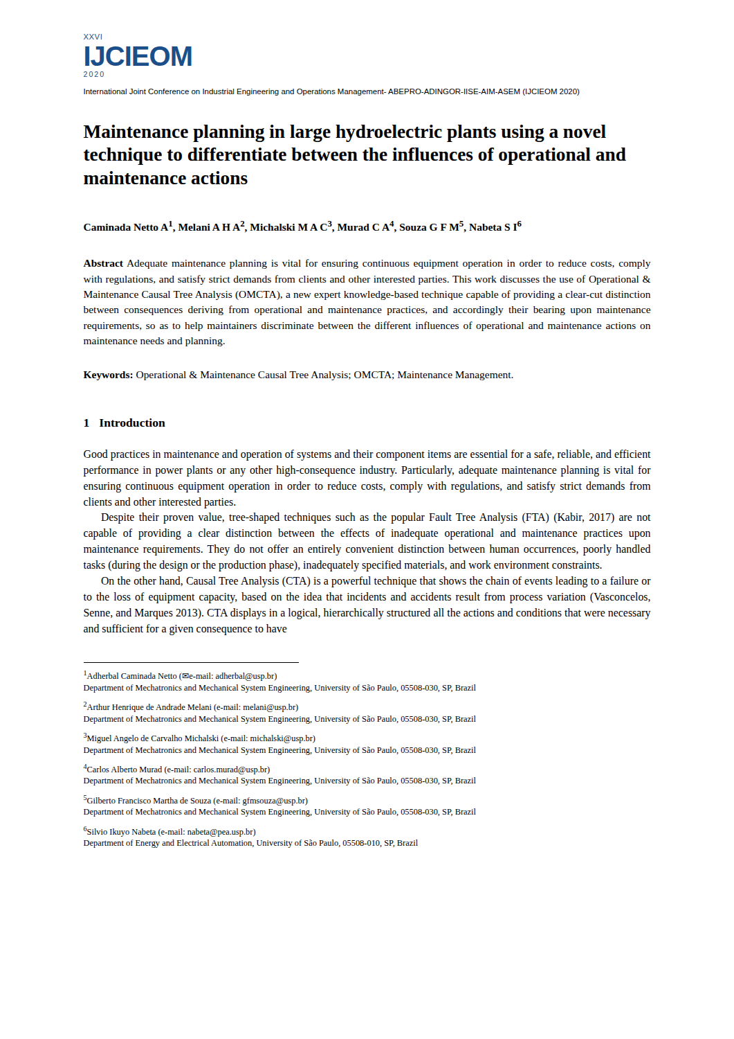XXVI IJCIEOM 2020
International Joint Conference on Industrial Engineering and Operations Management- ABEPRO-ADINGOR-IISE-AIM-ASEM (IJCIEOM 2020)
Maintenance planning in large hydroelectric plants using a novel technique to differentiate between the influences of operational and maintenance actions
Caminada Netto A1, Melani A H A2, Michalski M A C3, Murad C A4, Souza G F M5, Nabeta S I6
Abstract Adequate maintenance planning is vital for ensuring continuous equipment operation in order to reduce costs, comply with regulations, and satisfy strict demands from clients and other interested parties. This work discusses the use of Operational & Maintenance Causal Tree Analysis (OMCTA), a new expert knowledge-based technique capable of providing a clear-cut distinction between consequences deriving from operational and maintenance practices, and accordingly their bearing upon maintenance requirements, so as to help maintainers discriminate between the different influences of operational and maintenance actions on maintenance needs and planning.
Keywords: Operational & Maintenance Causal Tree Analysis; OMCTA; Maintenance Management.
1 Introduction
Good practices in maintenance and operation of systems and their component items are essential for a safe, reliable, and efficient performance in power plants or any other high-consequence industry. Particularly, adequate maintenance planning is vital for ensuring continuous equipment operation in order to reduce costs, comply with regulations, and satisfy strict demands from clients and other interested parties.
Despite their proven value, tree-shaped techniques such as the popular Fault Tree Analysis (FTA) (Kabir, 2017) are not capable of providing a clear distinction between the effects of inadequate operational and maintenance practices upon maintenance requirements. They do not offer an entirely convenient distinction between human occurrences, poorly handled tasks (during the design or the production phase), inadequately specified materials, and work environment constraints.
On the other hand, Causal Tree Analysis (CTA) is a powerful technique that shows the chain of events leading to a failure or to the loss of equipment capacity, based on the idea that incidents and accidents result from process variation (Vasconcelos, Senne, and Marques 2013). CTA displays in a logical, hierarchically structured all the actions and conditions that were necessary and sufficient for a given consequence to have
1Adherbal Caminada Netto (✉e-mail: adherbal@usp.br) Department of Mechatronics and Mechanical System Engineering, University of São Paulo, 05508-030, SP, Brazil
2Arthur Henrique de Andrade Melani (e-mail: melani@usp.br) Department of Mechatronics and Mechanical System Engineering, University of São Paulo, 05508-030, SP, Brazil
3Miguel Angelo de Carvalho Michalski (e-mail: michalski@usp.br) Department of Mechatronics and Mechanical System Engineering, University of São Paulo, 05508-030, SP, Brazil
4Carlos Alberto Murad (e-mail: carlos.murad@usp.br) Department of Mechatronics and Mechanical System Engineering, University of São Paulo, 05508-030, SP, Brazil
5Gilberto Francisco Martha de Souza (e-mail: gfmsouza@usp.br) Department of Mechatronics and Mechanical System Engineering, University of São Paulo, 05508-030, SP, Brazil
6Silvio Ikuyo Nabeta (e-mail: nabeta@pea.usp.br) Department of Energy and Electrical Automation, University of São Paulo, 05508-010, SP, Brazil